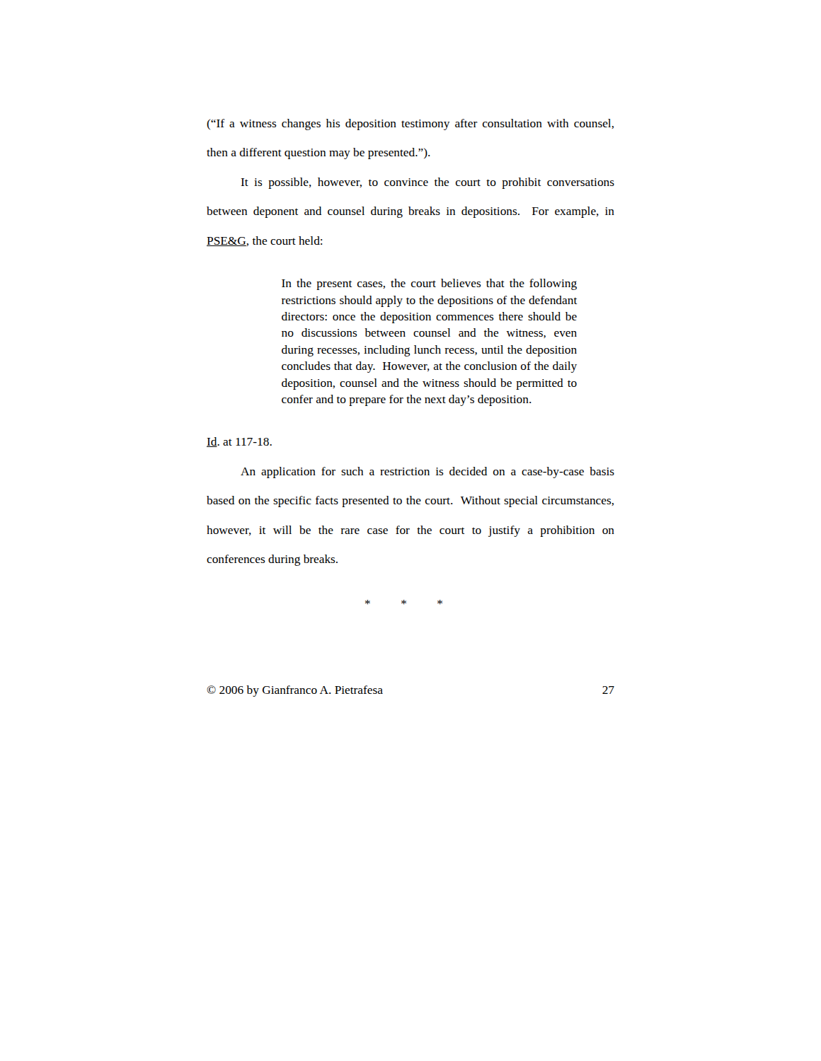(“If a witness changes his deposition testimony after consultation with counsel, then a different question may be presented.”).
It is possible, however, to convince the court to prohibit conversations between deponent and counsel during breaks in depositions. For example, in PSE&G, the court held:
In the present cases, the court believes that the following restrictions should apply to the depositions of the defendant directors: once the deposition commences there should be no discussions between counsel and the witness, even during recesses, including lunch recess, until the deposition concludes that day. However, at the conclusion of the daily deposition, counsel and the witness should be permitted to confer and to prepare for the next day’s deposition.
Id. at 117-18.
An application for such a restriction is decided on a case-by-case basis based on the specific facts presented to the court. Without special circumstances, however, it will be the rare case for the court to justify a prohibition on conferences during breaks.
* * *
© 2006 by Gianfranco A. Pietrafesa 27